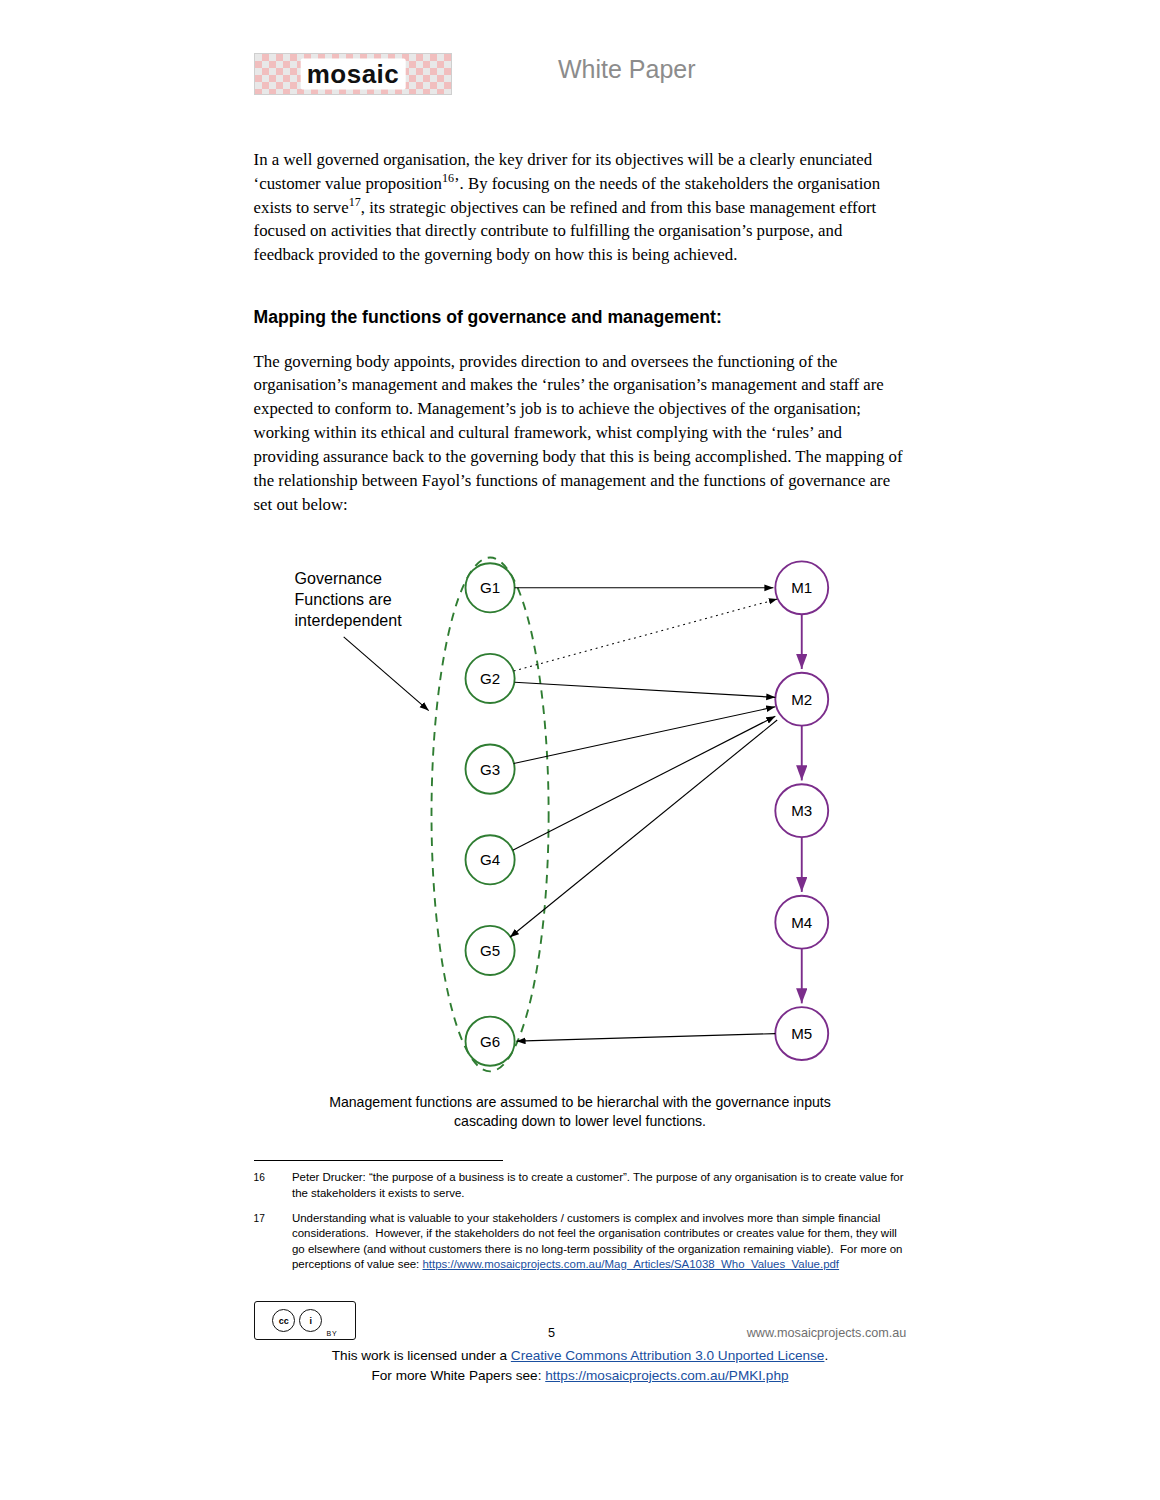mosaic
White Paper
In a well governed organisation, the key driver for its objectives will be a clearly enunciated ‘customer value proposition16’. By focusing on the needs of the stakeholders the organisation exists to serve17, its strategic objectives can be refined and from this base management effort focused on activities that directly contribute to fulfilling the organisation’s purpose, and feedback provided to the governing body on how this is being achieved.
Mapping the functions of governance and management:
The governing body appoints, provides direction to and oversees the functioning of the organisation’s management and makes the ‘rules’ the organisation’s management and staff are expected to conform to. Management’s job is to achieve the objectives of the organisation; working within its ethical and cultural framework, whist complying with the ‘rules’ and providing assurance back to the governing body that this is being accomplished. The mapping of the relationship between Fayol’s functions of management and the functions of governance are set out below:
Governance Functions are interdependent G1 G2 G3 G4 G5 G6 M1 M2 M3 M4 M5
Management functions are assumed to be hierarchal with the governance inputs
cascading down to lower level functions.
16 Peter Drucker: “the purpose of a business is to create a customer”. The purpose of any organisation is to create value for the stakeholders it exists to serve.
17 Understanding what is valuable to your stakeholders / customers is complex and involves more than simple financial considerations. However, if the stakeholders do not feel the organisation contributes or creates value for them, they will go elsewhere (and without customers there is no long-term possibility of the organization remaining viable). For more on perceptions of value see: https://www.mosaicprojects.com.au/Mag_Articles/SA1038_Who_Values_Value.pdf
cc
i
BY
5
www.mosaicprojects.com.au
This work is licensed under a Creative Commons Attribution 3.0 Unported License.
For more White Papers see: https://mosaicprojects.com.au/PMKI.php